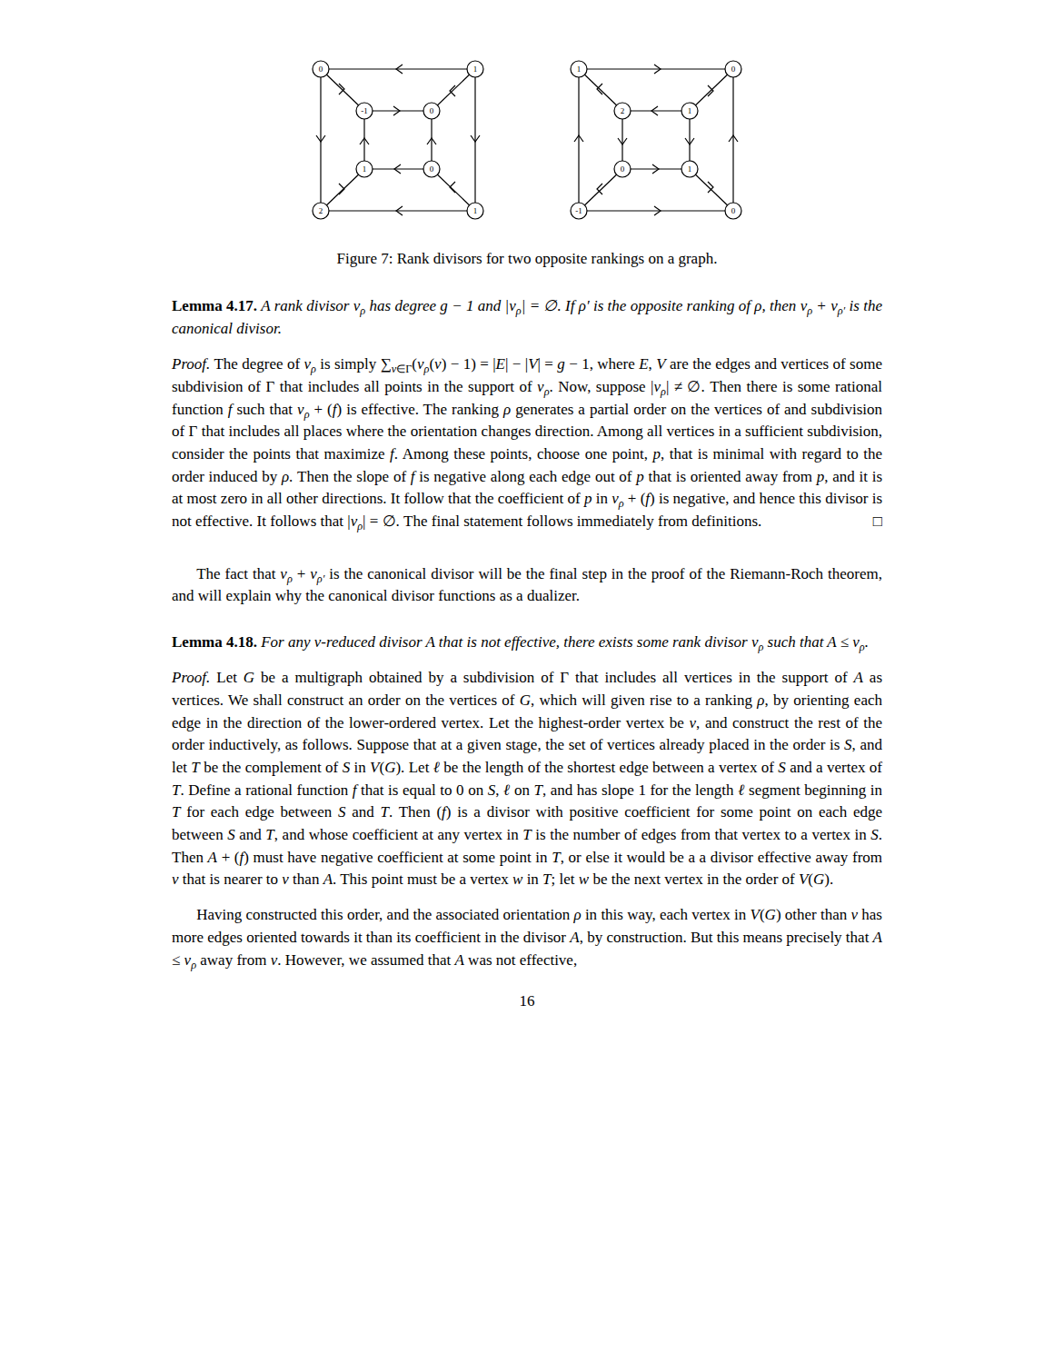0 1 1 2 -1 0 0 1 1 0 0 -1 2 1 1 0
Figure 7: Rank divisors for two opposite rankings on a graph.
Lemma 4.17. A rank divisor νρ has degree g − 1 and |νρ| = ∅. If ρ′ is the opposite ranking of ρ, then νρ + νρ′ is the canonical divisor.
Proof. The degree of νρ is simply ∑v∈Γ(νρ(v) − 1) = |E| − |V| = g − 1, where E, V are the edges and vertices of some subdivision of Γ that includes all points in the support of νρ. Now, suppose |νρ| ≠ ∅. Then there is some rational function f such that νρ + (f) is effective. The ranking ρ generates a partial order on the vertices of and subdivision of Γ that includes all places where the orientation changes direction. Among all vertices in a sufficient subdivision, consider the points that maximize f. Among these points, choose one point, p, that is minimal with regard to the order induced by ρ. Then the slope of f is negative along each edge out of p that is oriented away from p, and it is at most zero in all other directions. It follow that the coefficient of p in νρ + (f) is negative, and hence this divisor is not effective. It follows that |νρ| = ∅. The final statement follows immediately from definitions. □
The fact that νρ + νρ′ is the canonical divisor will be the final step in the proof of the Riemann-Roch theorem, and will explain why the canonical divisor functions as a dualizer.
Lemma 4.18. For any v-reduced divisor A that is not effective, there exists some rank divisor νρ such that A ≤ νρ.
Proof. Let G be a multigraph obtained by a subdivision of Γ that includes all vertices in the support of A as vertices. We shall construct an order on the vertices of G, which will given rise to a ranking ρ, by orienting each edge in the direction of the lower-ordered vertex. Let the highest-order vertex be v, and construct the rest of the order inductively, as follows. Suppose that at a given stage, the set of vertices already placed in the order is S, and let T be the complement of S in V(G). Let ℓ be the length of the shortest edge between a vertex of S and a vertex of T. Define a rational function f that is equal to 0 on S, ℓ on T, and has slope 1 for the length ℓ segment beginning in T for each edge between S and T. Then (f) is a divisor with positive coefficient for some point on each edge between S and T, and whose coefficient at any vertex in T is the number of edges from that vertex to a vertex in S. Then A + (f) must have negative coefficient at some point in T, or else it would be a a divisor effective away from v that is nearer to v than A. This point must be a vertex w in T; let w be the next vertex in the order of V(G).
Having constructed this order, and the associated orientation ρ in this way, each vertex in V(G) other than v has more edges oriented towards it than its coefficient in the divisor A, by construction. But this means precisely that A ≤ νρ away from v. However, we assumed that A was not effective,
16